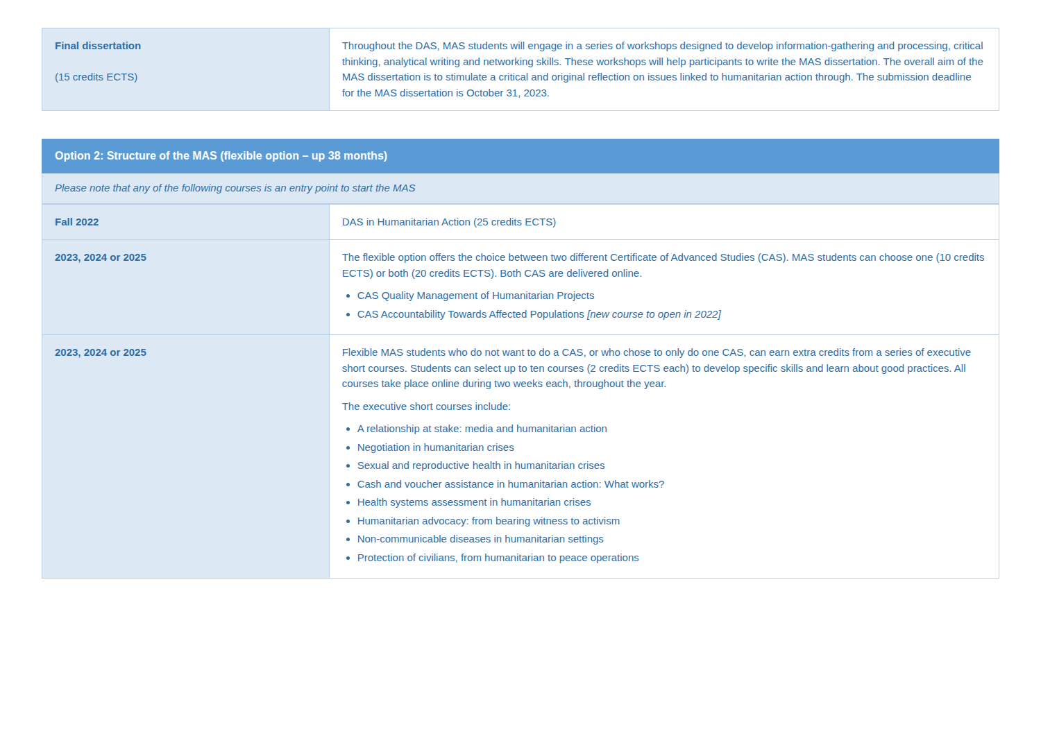| Final dissertation (15 credits ECTS) | Throughout the DAS, MAS students will engage in a series of workshops designed to develop information-gathering and processing, critical thinking, analytical writing and networking skills. These workshops will help participants to write the MAS dissertation. The overall aim of the MAS dissertation is to stimulate a critical and original reflection on issues linked to humanitarian action through. The submission deadline for the MAS dissertation is October 31, 2023. |
Option 2: Structure of the MAS (flexible option – up 38 months)
Please note that any of the following courses is an entry point to start the MAS
| Fall 2022 | DAS in Humanitarian Action (25 credits ECTS) |
| 2023, 2024 or 2025 | The flexible option offers the choice between two different Certificate of Advanced Studies (CAS). MAS students can choose one (10 credits ECTS) or both (20 credits ECTS). Both CAS are delivered online. CAS Quality Management of Humanitarian Projects CAS Accountability Towards Affected Populations [new course to open in 2022] |
| 2023, 2024 or 2025 | Flexible MAS students who do not want to do a CAS, or who chose to only do one CAS, can earn extra credits from a series of executive short courses. Students can select up to ten courses (2 credits ECTS each) to develop specific skills and learn about good practices. All courses take place online during two weeks each, throughout the year. The executive short courses include: A relationship at stake: media and humanitarian action Negotiation in humanitarian crises Sexual and reproductive health in humanitarian crises Cash and voucher assistance in humanitarian action: What works? Health systems assessment in humanitarian crises Humanitarian advocacy: from bearing witness to activism Non-communicable diseases in humanitarian settings Protection of civilians, from humanitarian to peace operations |